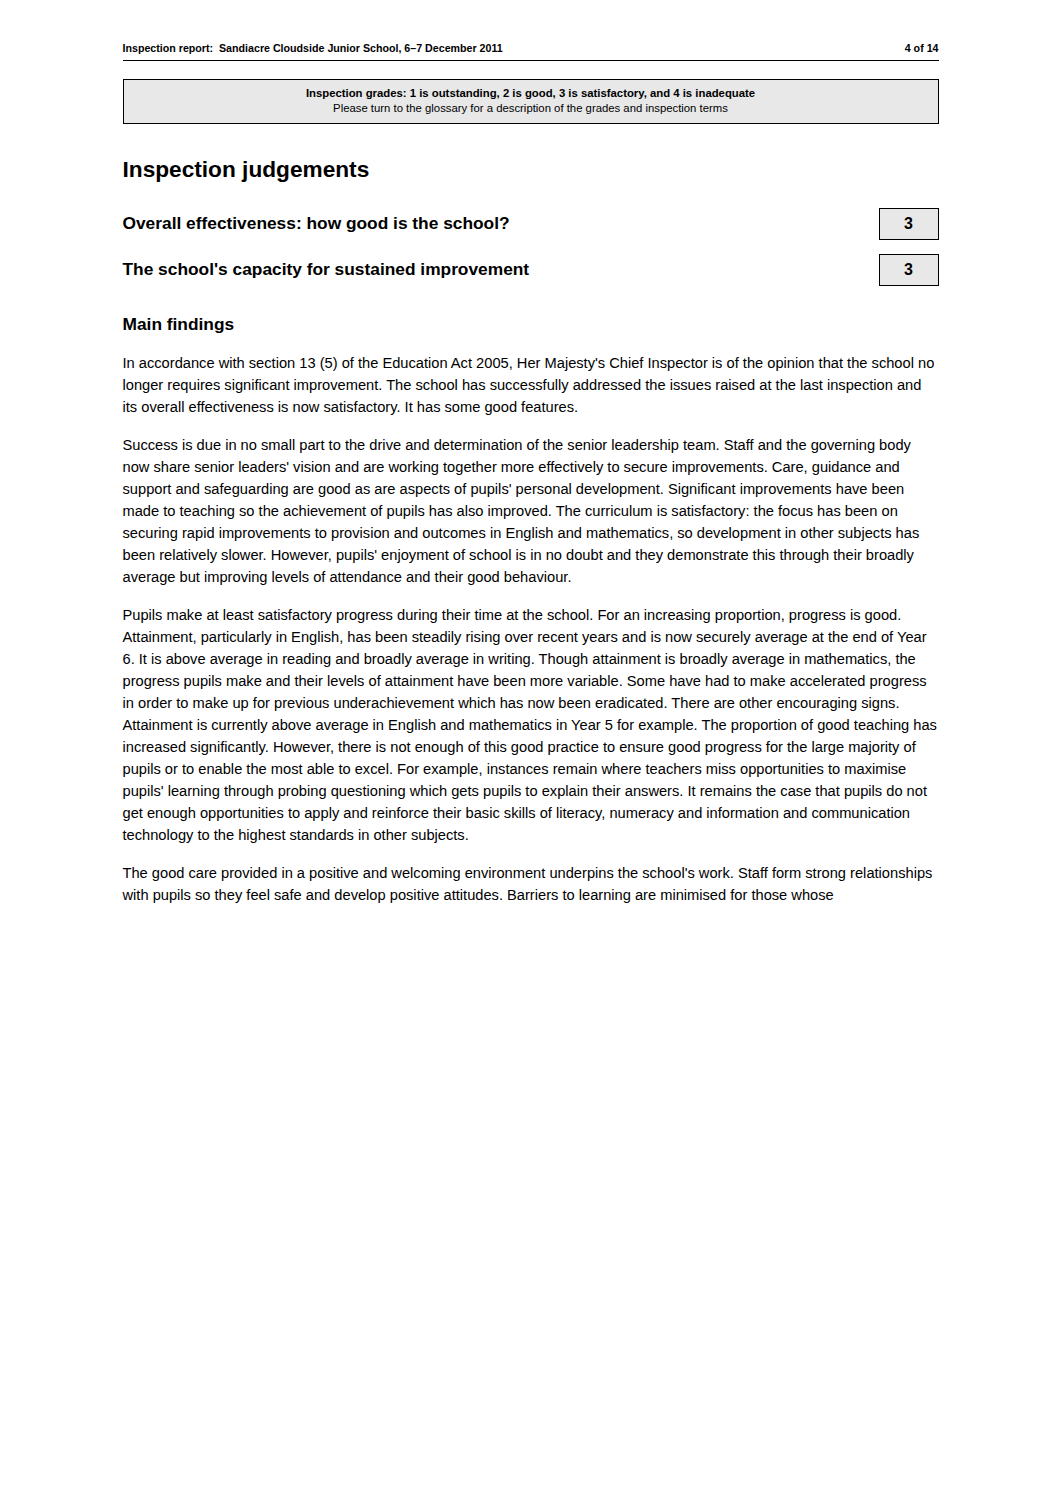Inspection report: Sandiacre Cloudside Junior School, 6–7 December 2011
4 of 14
Inspection grades: 1 is outstanding, 2 is good, 3 is satisfactory, and 4 is inadequate
Please turn to the glossary for a description of the grades and inspection terms
Inspection judgements
Overall effectiveness: how good is the school?
3
The school's capacity for sustained improvement
3
Main findings
In accordance with section 13 (5) of the Education Act 2005, Her Majesty's Chief Inspector is of the opinion that the school no longer requires significant improvement. The school has successfully addressed the issues raised at the last inspection and its overall effectiveness is now satisfactory. It has some good features.
Success is due in no small part to the drive and determination of the senior leadership team. Staff and the governing body now share senior leaders' vision and are working together more effectively to secure improvements. Care, guidance and support and safeguarding are good as are aspects of pupils' personal development. Significant improvements have been made to teaching so the achievement of pupils has also improved. The curriculum is satisfactory: the focus has been on securing rapid improvements to provision and outcomes in English and mathematics, so development in other subjects has been relatively slower. However, pupils' enjoyment of school is in no doubt and they demonstrate this through their broadly average but improving levels of attendance and their good behaviour.
Pupils make at least satisfactory progress during their time at the school. For an increasing proportion, progress is good. Attainment, particularly in English, has been steadily rising over recent years and is now securely average at the end of Year 6. It is above average in reading and broadly average in writing. Though attainment is broadly average in mathematics, the progress pupils make and their levels of attainment have been more variable. Some have had to make accelerated progress in order to make up for previous underachievement which has now been eradicated. There are other encouraging signs. Attainment is currently above average in English and mathematics in Year 5 for example. The proportion of good teaching has increased significantly. However, there is not enough of this good practice to ensure good progress for the large majority of pupils or to enable the most able to excel. For example, instances remain where teachers miss opportunities to maximise pupils' learning through probing questioning which gets pupils to explain their answers. It remains the case that pupils do not get enough opportunities to apply and reinforce their basic skills of literacy, numeracy and information and communication technology to the highest standards in other subjects.
The good care provided in a positive and welcoming environment underpins the school's work. Staff form strong relationships with pupils so they feel safe and develop positive attitudes. Barriers to learning are minimised for those whose